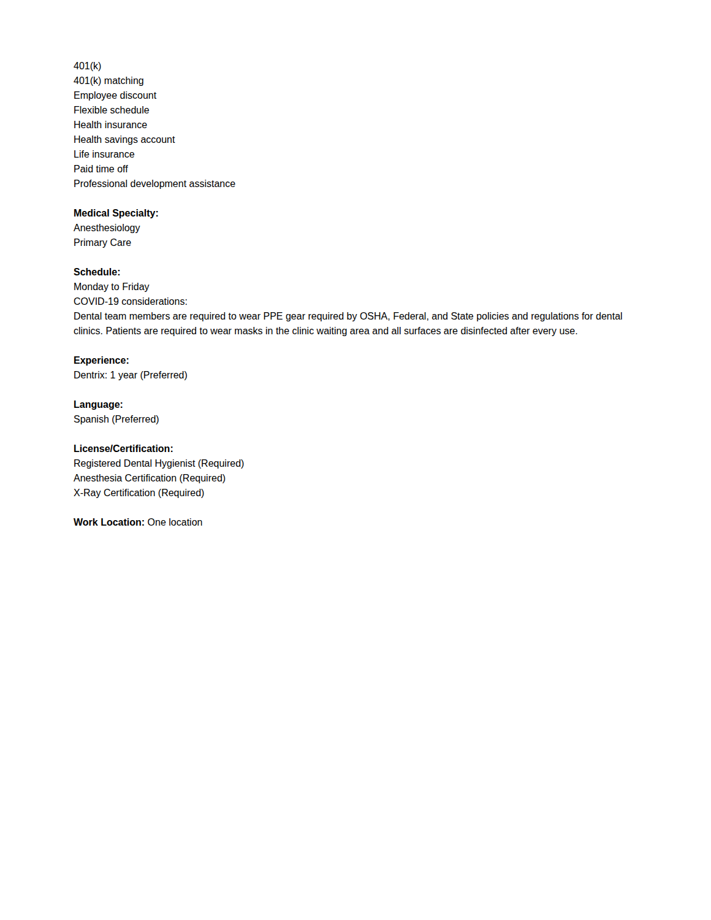401(k)
401(k) matching
Employee discount
Flexible schedule
Health insurance
Health savings account
Life insurance
Paid time off
Professional development assistance
Medical Specialty:
Anesthesiology
Primary Care
Schedule:
Monday to Friday
COVID-19 considerations:
Dental team members are required to wear PPE gear required by OSHA, Federal, and State policies and regulations for dental clinics. Patients are required to wear masks in the clinic waiting area and all surfaces are disinfected after every use.
Experience:
Dentrix: 1 year (Preferred)
Language:
Spanish (Preferred)
License/Certification:
Registered Dental Hygienist (Required)
Anesthesia Certification (Required)
X-Ray Certification (Required)
Work Location: One location